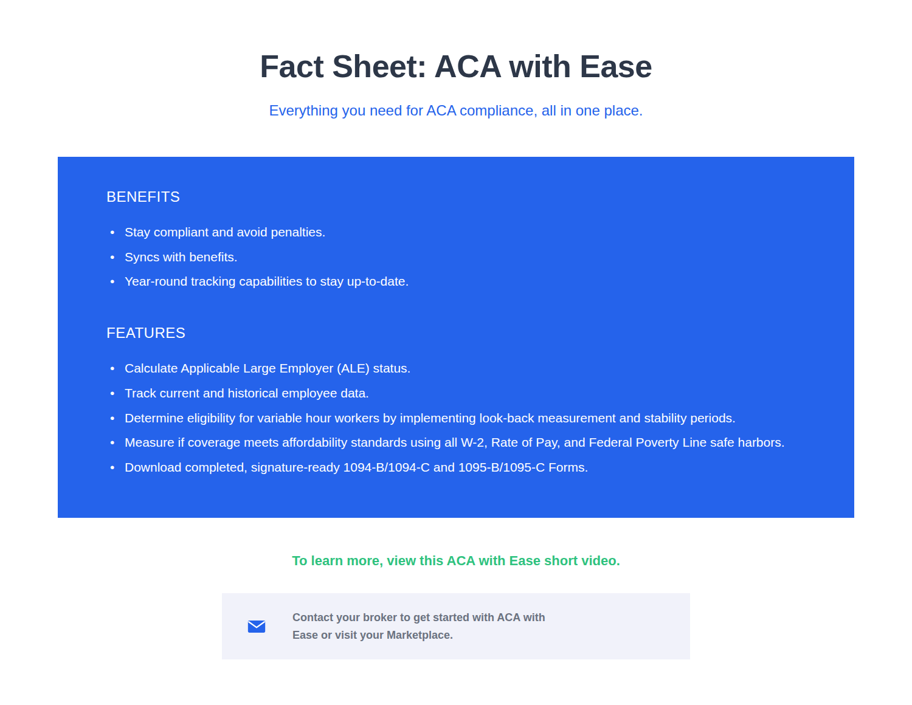Fact Sheet: ACA with Ease
Everything you need for ACA compliance, all in one place.
BENEFITS
Stay compliant and avoid penalties.
Syncs with benefits.
Year-round tracking capabilities to stay up-to-date.
FEATURES
Calculate Applicable Large Employer (ALE) status.
Track current and historical employee data.
Determine eligibility for variable hour workers by implementing look-back measurement and stability periods.
Measure if coverage meets affordability standards using all W-2, Rate of Pay, and Federal Poverty Line safe harbors.
Download completed, signature-ready 1094-B/1094-C and 1095-B/1095-C Forms.
To learn more, view this ACA with Ease short video.
Contact your broker to get started with ACA with
Ease or visit your Marketplace.